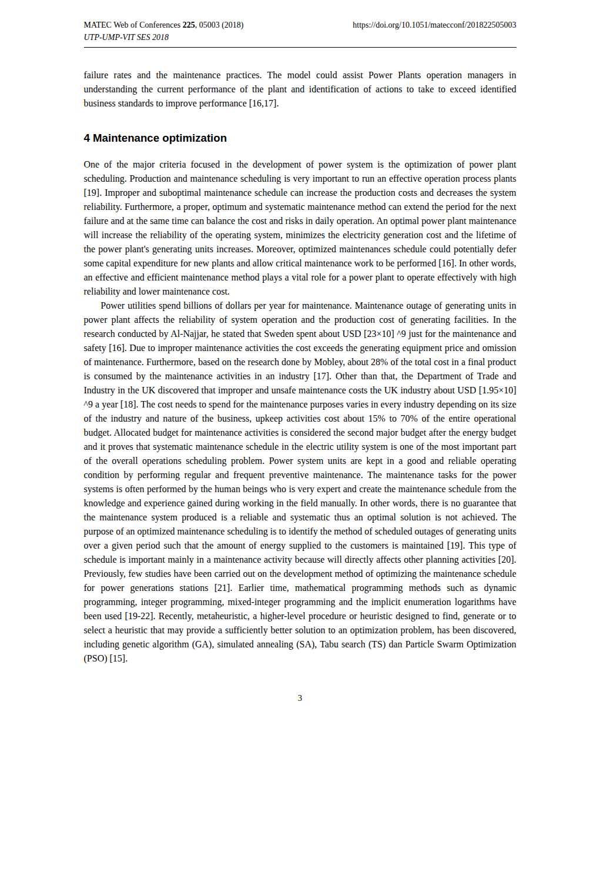MATEC Web of Conferences 225, 05003 (2018)
UTP-UMP-VIT SES 2018
https://doi.org/10.1051/matecconf/201822505003
failure rates and the maintenance practices. The model could assist Power Plants operation managers in understanding the current performance of the plant and identification of actions to take to exceed identified business standards to improve performance [16,17].
4 Maintenance optimization
One of the major criteria focused in the development of power system is the optimization of power plant scheduling. Production and maintenance scheduling is very important to run an effective operation process plants [19]. Improper and suboptimal maintenance schedule can increase the production costs and decreases the system reliability. Furthermore, a proper, optimum and systematic maintenance method can extend the period for the next failure and at the same time can balance the cost and risks in daily operation. An optimal power plant maintenance will increase the reliability of the operating system, minimizes the electricity generation cost and the lifetime of the power plant's generating units increases. Moreover, optimized maintenances schedule could potentially defer some capital expenditure for new plants and allow critical maintenance work to be performed [16]. In other words, an effective and efficient maintenance method plays a vital role for a power plant to operate effectively with high reliability and lower maintenance cost.
Power utilities spend billions of dollars per year for maintenance. Maintenance outage of generating units in power plant affects the reliability of system operation and the production cost of generating facilities. In the research conducted by Al-Najjar, he stated that Sweden spent about USD [23×10] ^9 just for the maintenance and safety [16]. Due to improper maintenance activities the cost exceeds the generating equipment price and omission of maintenance. Furthermore, based on the research done by Mobley, about 28% of the total cost in a final product is consumed by the maintenance activities in an industry [17]. Other than that, the Department of Trade and Industry in the UK discovered that improper and unsafe maintenance costs the UK industry about USD [1.95×10] ^9 a year [18]. The cost needs to spend for the maintenance purposes varies in every industry depending on its size of the industry and nature of the business, upkeep activities cost about 15% to 70% of the entire operational budget. Allocated budget for maintenance activities is considered the second major budget after the energy budget and it proves that systematic maintenance schedule in the electric utility system is one of the most important part of the overall operations scheduling problem. Power system units are kept in a good and reliable operating condition by performing regular and frequent preventive maintenance. The maintenance tasks for the power systems is often performed by the human beings who is very expert and create the maintenance schedule from the knowledge and experience gained during working in the field manually. In other words, there is no guarantee that the maintenance system produced is a reliable and systematic thus an optimal solution is not achieved. The purpose of an optimized maintenance scheduling is to identify the method of scheduled outages of generating units over a given period such that the amount of energy supplied to the customers is maintained [19]. This type of schedule is important mainly in a maintenance activity because will directly affects other planning activities [20]. Previously, few studies have been carried out on the development method of optimizing the maintenance schedule for power generations stations [21]. Earlier time, mathematical programming methods such as dynamic programming, integer programming, mixed-integer programming and the implicit enumeration logarithms have been used [19-22]. Recently, metaheuristic, a higher-level procedure or heuristic designed to find, generate or to select a heuristic that may provide a sufficiently better solution to an optimization problem, has been discovered, including genetic algorithm (GA), simulated annealing (SA), Tabu search (TS) dan Particle Swarm Optimization (PSO) [15].
3